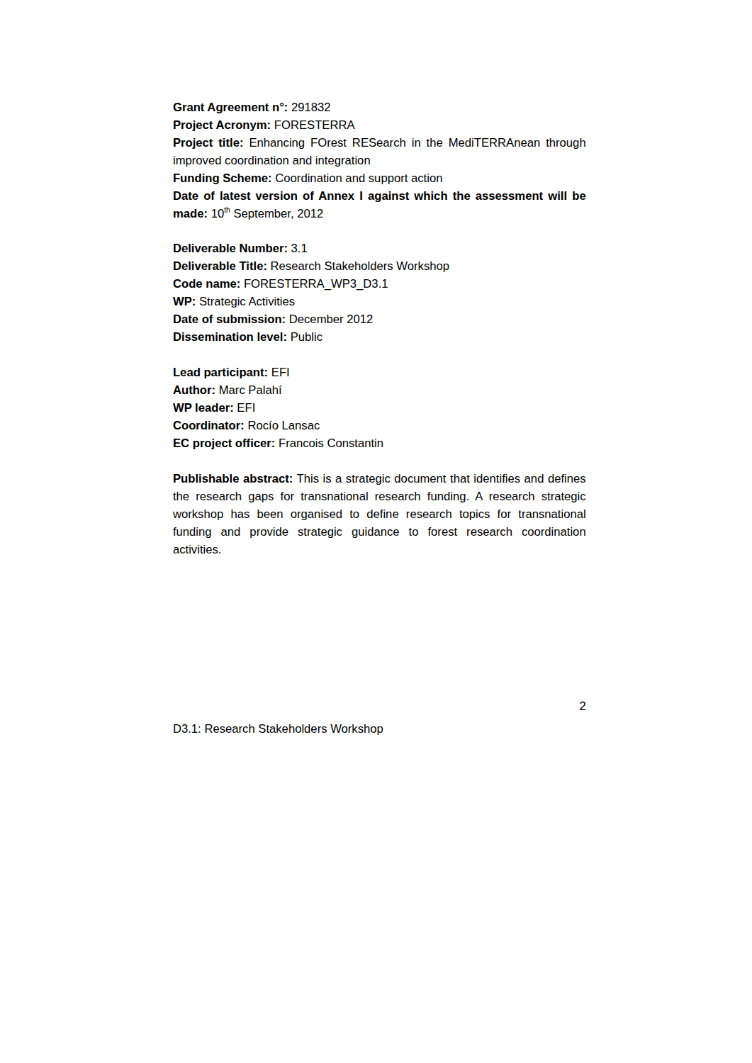Grant Agreement n°: 291832
Project Acronym: FORESTERRA
Project title: Enhancing FOrest RESearch in the MediTERRAnean through improved coordination and integration
Funding Scheme: Coordination and support action
Date of latest version of Annex I against which the assessment will be made: 10th September, 2012
Deliverable Number: 3.1
Deliverable Title: Research Stakeholders Workshop
Code name: FORESTERRA_WP3_D3.1
WP: Strategic Activities
Date of submission: December 2012
Dissemination level: Public
Lead participant: EFI
Author: Marc Palahí
WP leader: EFI
Coordinator: Rocío Lansac
EC project officer: Francois Constantin
Publishable abstract: This is a strategic document that identifies and defines the research gaps for transnational research funding. A research strategic workshop has been organised to define research topics for transnational funding and provide strategic guidance to forest research coordination activities.
D3.1: Research Stakeholders Workshop
2